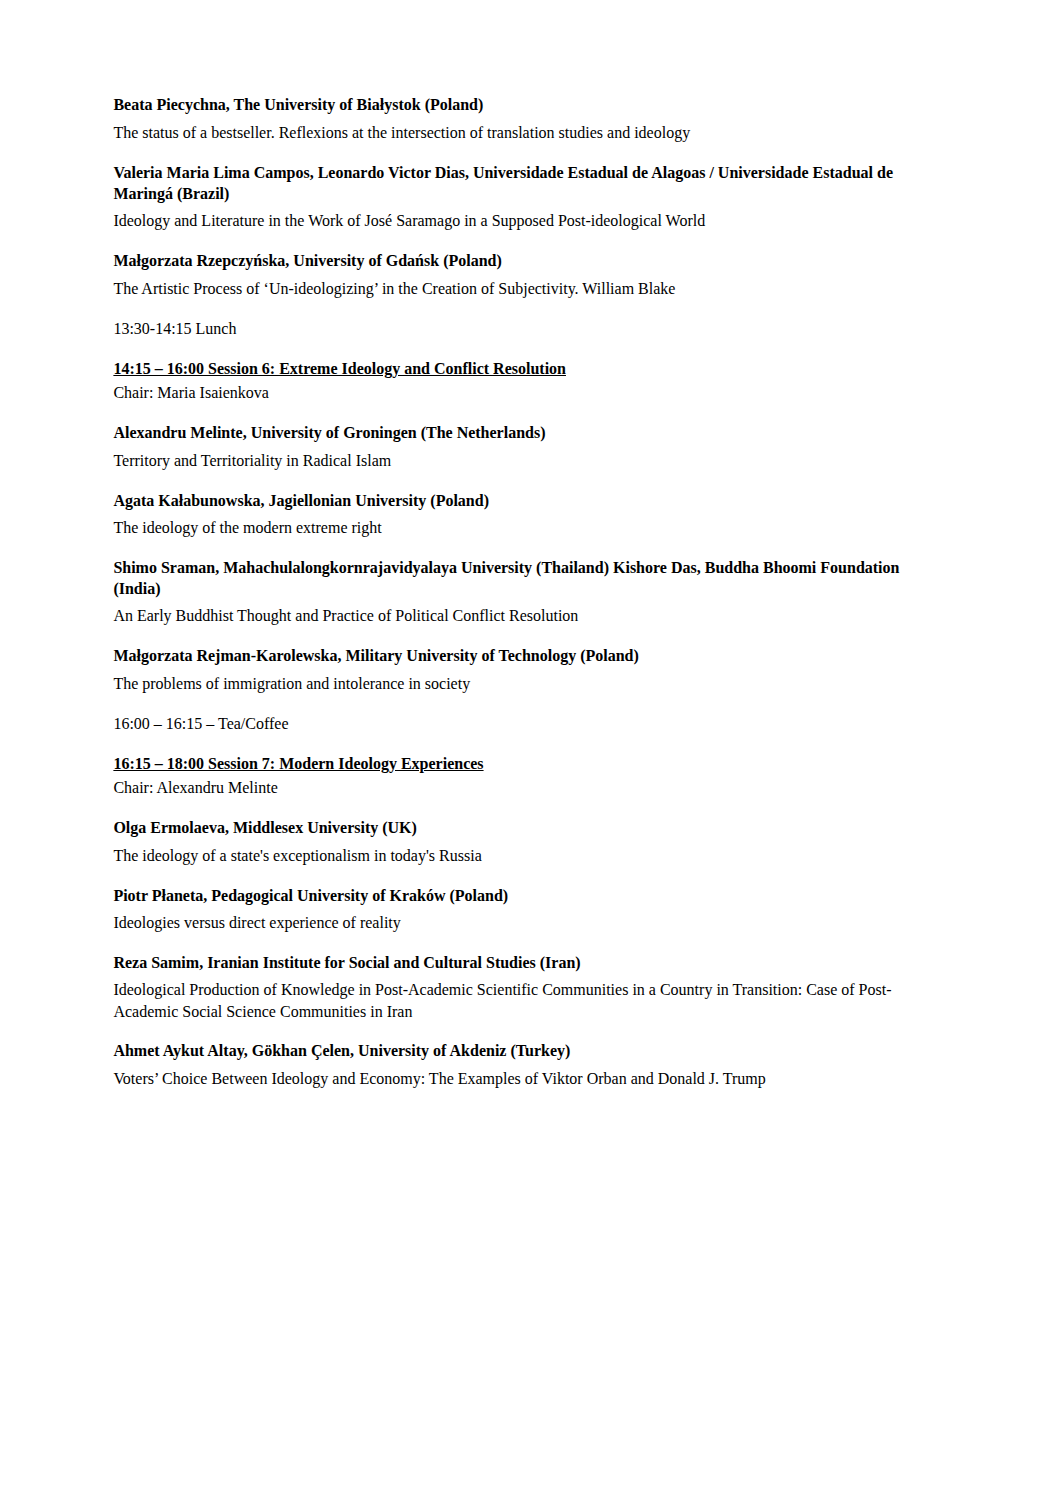Beata Piecychna, The University of Białystok (Poland)
The status of a bestseller. Reflexions at the intersection of translation studies and ideology
Valeria Maria Lima Campos, Leonardo Victor Dias, Universidade Estadual de Alagoas / Universidade Estadual de Maringá (Brazil)
Ideology and Literature in the Work of José Saramago in a Supposed Post-ideological World
Małgorzata Rzepczyńska, University of Gdańsk (Poland)
The Artistic Process of ‘Un-ideologizing’ in the Creation of Subjectivity. William Blake
13:30-14:15 Lunch
14:15 – 16:00 Session 6: Extreme Ideology and Conflict Resolution
Chair: Maria Isaienkova
Alexandru Melinte, University of Groningen (The Netherlands)
Territory and Territoriality in Radical Islam
Agata Kałabunowska, Jagiellonian University (Poland)
The ideology of the modern extreme right
Shimo Sraman, Mahachulalongkornrajavidyalaya University (Thailand) Kishore Das, Buddha Bhoomi Foundation (India)
An Early Buddhist Thought and Practice of Political Conflict Resolution
Małgorzata Rejman-Karolewska, Military University of Technology (Poland)
The problems of immigration and intolerance in society
16:00 – 16:15 – Tea/Coffee
16:15 – 18:00 Session 7: Modern Ideology Experiences
Chair: Alexandru Melinte
Olga Ermolaeva, Middlesex University (UK)
The ideology of a state's exceptionalism in today's Russia
Piotr Płaneta, Pedagogical University of Kraków (Poland)
Ideologies versus direct experience of reality
Reza Samim, Iranian Institute for Social and Cultural Studies (Iran)
Ideological Production of Knowledge in Post-Academic Scientific Communities in a Country in Transition: Case of Post-Academic Social Science Communities in Iran
Ahmet Aykut Altay, Gökhan Çelen, University of Akdeniz (Turkey)
Voters’ Choice Between Ideology and Economy: The Examples of Viktor Orban and Donald J. Trump